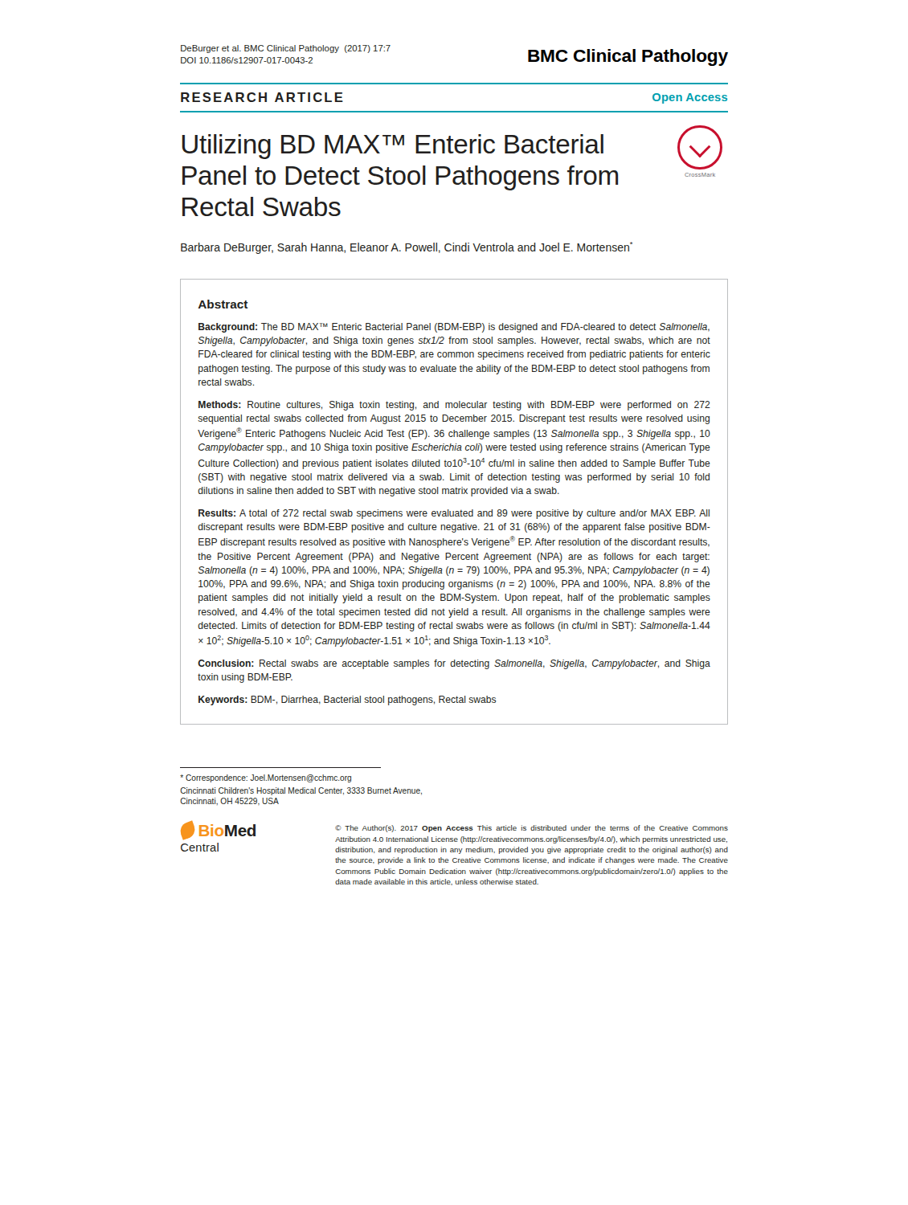DeBurger et al. BMC Clinical Pathology (2017) 17:7
DOI 10.1186/s12907-017-0043-2
BMC Clinical Pathology
RESEARCH ARTICLE
Open Access
CrossMark
Utilizing BD MAX™ Enteric Bacterial Panel to Detect Stool Pathogens from Rectal Swabs
Barbara DeBurger, Sarah Hanna, Eleanor A. Powell, Cindi Ventrola and Joel E. Mortensen*
Abstract
Background: The BD MAX™ Enteric Bacterial Panel (BDM-EBP) is designed and FDA-cleared to detect Salmonella, Shigella, Campylobacter, and Shiga toxin genes stx1/2 from stool samples. However, rectal swabs, which are not FDA-cleared for clinical testing with the BDM-EBP, are common specimens received from pediatric patients for enteric pathogen testing. The purpose of this study was to evaluate the ability of the BDM-EBP to detect stool pathogens from rectal swabs.
Methods: Routine cultures, Shiga toxin testing, and molecular testing with BDM-EBP were performed on 272 sequential rectal swabs collected from August 2015 to December 2015. Discrepant test results were resolved using Verigene® Enteric Pathogens Nucleic Acid Test (EP). 36 challenge samples (13 Salmonella spp., 3 Shigella spp., 10 Campylobacter spp., and 10 Shiga toxin positive Escherichia coli) were tested using reference strains (American Type Culture Collection) and previous patient isolates diluted to103-104 cfu/ml in saline then added to Sample Buffer Tube (SBT) with negative stool matrix delivered via a swab. Limit of detection testing was performed by serial 10 fold dilutions in saline then added to SBT with negative stool matrix provided via a swab.
Results: A total of 272 rectal swab specimens were evaluated and 89 were positive by culture and/or MAX EBP. All discrepant results were BDM-EBP positive and culture negative. 21 of 31 (68%) of the apparent false positive BDM-EBP discrepant results resolved as positive with Nanosphere's Verigene® EP. After resolution of the discordant results, the Positive Percent Agreement (PPA) and Negative Percent Agreement (NPA) are as follows for each target: Salmonella (n = 4) 100%, PPA and 100%, NPA; Shigella (n = 79) 100%, PPA and 95.3%, NPA; Campylobacter (n = 4) 100%, PPA and 99.6%, NPA; and Shiga toxin producing organisms (n = 2) 100%, PPA and 100%, NPA. 8.8% of the patient samples did not initially yield a result on the BDM-System. Upon repeat, half of the problematic samples resolved, and 4.4% of the total specimen tested did not yield a result. All organisms in the challenge samples were detected. Limits of detection for BDM-EBP testing of rectal swabs were as follows (in cfu/ml in SBT): Salmonella-1.44 × 102; Shigella-5.10 × 100; Campylobacter-1.51 × 101; and Shiga Toxin-1.13 ×103.
Conclusion: Rectal swabs are acceptable samples for detecting Salmonella, Shigella, Campylobacter, and Shiga toxin using BDM-EBP.
Keywords: BDM-, Diarrhea, Bacterial stool pathogens, Rectal swabs
* Correspondence: Joel.Mortensen@cchmc.org
Cincinnati Children's Hospital Medical Center, 3333 Burnet Avenue,
Cincinnati, OH 45229, USA
Bio Med
Central
© The Author(s). 2017 Open Access This article is distributed under the terms of the Creative Commons Attribution 4.0 International License (http://creativecommons.org/licenses/by/4.0/), which permits unrestricted use, distribution, and reproduction in any medium, provided you give appropriate credit to the original author(s) and the source, provide a link to the Creative Commons license, and indicate if changes were made. The Creative Commons Public Domain Dedication waiver (http://creativecommons.org/publicdomain/zero/1.0/) applies to the data made available in this article, unless otherwise stated.